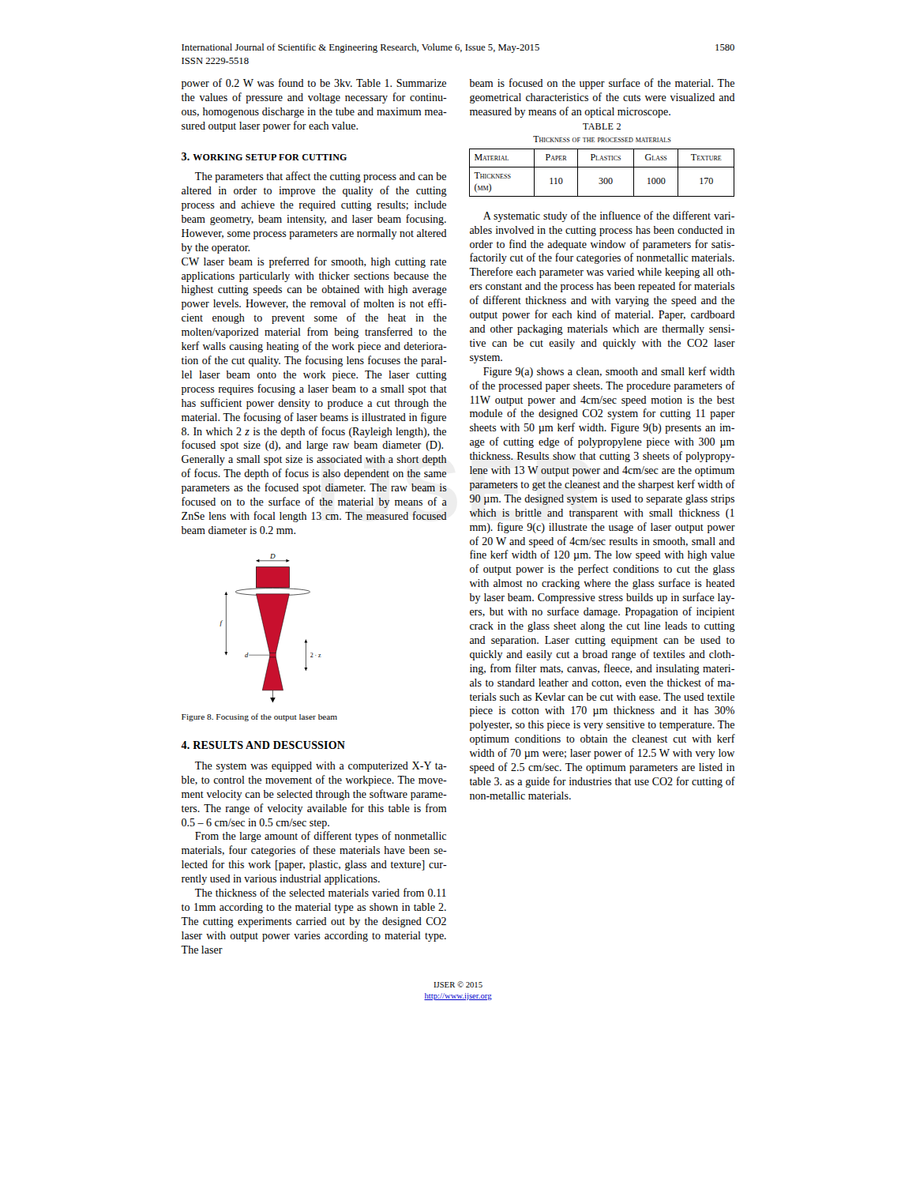IJSER
International Journal of Scientific & Engineering Research, Volume 6, Issue 5, May-2015 1580
ISSN 2229-5518
power of 0.2 W was found to be 3kv. Table 1. Summarize the values of pressure and voltage necessary for continuous, homogenous discharge in the tube and maximum measured output laser power for each value.
3. Working Setup for cutting
The parameters that affect the cutting process and can be altered in order to improve the quality of the cutting process and achieve the required cutting results; include beam geometry, beam intensity, and laser beam focusing. However, some process parameters are normally not altered by the operator.
CW laser beam is preferred for smooth, high cutting rate applications particularly with thicker sections because the highest cutting speeds can be obtained with high average power levels. However, the removal of molten is not efficient enough to prevent some of the heat in the molten/vaporized material from being transferred to the kerf walls causing heating of the work piece and deterioration of the cut quality. The focusing lens focuses the parallel laser beam onto the work piece. The laser cutting process requires focusing a laser beam to a small spot that has sufficient power density to produce a cut through the material. The focusing of laser beams is illustrated in figure 8. In which 2 z is the depth of focus (Rayleigh length), the focused spot size (d), and large raw beam diameter (D). Generally a small spot size is associated with a short depth of focus. The depth of focus is also dependent on the same parameters as the focused spot diameter. The raw beam is focused on to the surface of the material by means of a ZnSe lens with focal length 13 cm. The measured focused beam diameter is 0.2 mm.
D f 2 · z d
Figure 8. Focusing of the output laser beam
4. RESULTS AND DESCUSSION
The system was equipped with a computerized X-Y table, to control the movement of the workpiece. The movement velocity can be selected through the software parameters. The range of velocity available for this table is from 0.5 – 6 cm/sec in 0.5 cm/sec step.
From the large amount of different types of nonmetallic materials, four categories of these materials have been selected for this work [paper, plastic, glass and texture] currently used in various industrial applications.
The thickness of the selected materials varied from 0.11 to 1mm according to the material type as shown in table 2. The cutting experiments carried out by the designed CO2 laser with output power varies according to material type. The laser
beam is focused on the upper surface of the material. The geometrical characteristics of the cuts were visualized and measured by means of an optical microscope.
TABLE 2 Thickness of the processed materials
| Material | Paper | Plastics | Glass | Texture |
| --- | --- | --- | --- | --- |
| Thickness (mm) | 110 | 300 | 1000 | 170 |
A systematic study of the influence of the different variables involved in the cutting process has been conducted in order to find the adequate window of parameters for satisfactorily cut of the four categories of nonmetallic materials. Therefore each parameter was varied while keeping all others constant and the process has been repeated for materials of different thickness and with varying the speed and the output power for each kind of material. Paper, cardboard and other packaging materials which are thermally sensitive can be cut easily and quickly with the CO2 laser system.
Figure 9(a) shows a clean, smooth and small kerf width of the processed paper sheets. The procedure parameters of 11W output power and 4cm/sec speed motion is the best module of the designed CO2 system for cutting 11 paper sheets with 50 µm kerf width. Figure 9(b) presents an image of cutting edge of polypropylene piece with 300 µm thickness. Results show that cutting 3 sheets of polypropylene with 13 W output power and 4cm/sec are the optimum parameters to get the cleanest and the sharpest kerf width of 90 µm. The designed system is used to separate glass strips which is brittle and transparent with small thickness (1 mm). figure 9(c) illustrate the usage of laser output power of 20 W and speed of 4cm/sec results in smooth, small and fine kerf width of 120 µm. The low speed with high value of output power is the perfect conditions to cut the glass with almost no cracking where the glass surface is heated by laser beam. Compressive stress builds up in surface layers, but with no surface damage. Propagation of incipient crack in the glass sheet along the cut line leads to cutting and separation. Laser cutting equipment can be used to quickly and easily cut a broad range of textiles and clothing, from filter mats, canvas, fleece, and insulating materials to standard leather and cotton, even the thickest of materials such as Kevlar can be cut with ease. The used textile piece is cotton with 170 µm thickness and it has 30% polyester, so this piece is very sensitive to temperature. The optimum conditions to obtain the cleanest cut with kerf width of 70 µm were; laser power of 12.5 W with very low speed of 2.5 cm/sec. The optimum parameters are listed in table 3. as a guide for industries that use CO2 for cutting of non-metallic materials.
IJSER © 2015
http://www.ijser.org